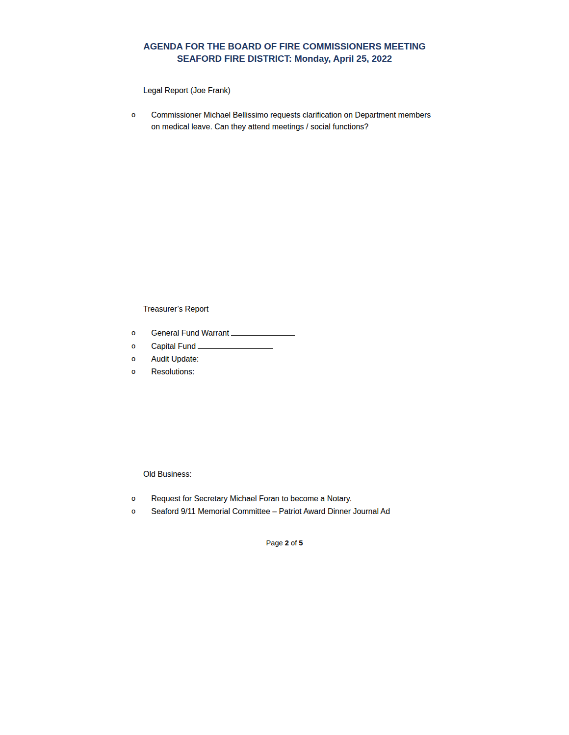AGENDA FOR THE BOARD OF FIRE COMMISSIONERS MEETING SEAFORD FIRE DISTRICT: Monday, April 25, 2022
Legal Report (Joe Frank)
Commissioner Michael Bellissimo requests clarification on Department members on medical leave. Can they attend meetings / social functions?
Treasurer’s Report
General Fund Warrant
Capital Fund
Audit Update:
Resolutions:
Old Business:
Request for Secretary Michael Foran to become a Notary.
Seaford 9/11 Memorial Committee – Patriot Award Dinner Journal Ad
Page 2 of 5